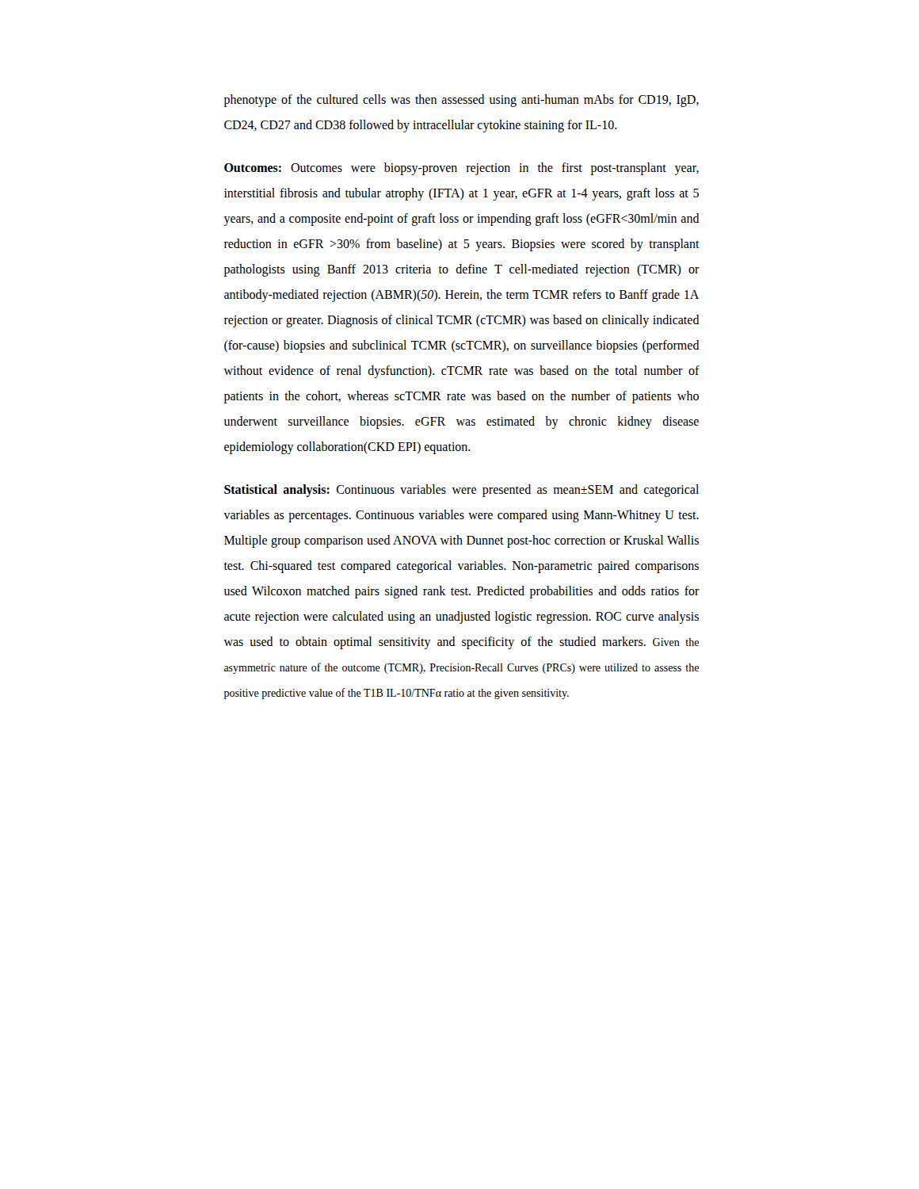phenotype of the cultured cells was then assessed using anti-human mAbs for CD19, IgD, CD24, CD27 and CD38 followed by intracellular cytokine staining for IL-10.
Outcomes: Outcomes were biopsy-proven rejection in the first post-transplant year, interstitial fibrosis and tubular atrophy (IFTA) at 1 year, eGFR at 1-4 years, graft loss at 5 years, and a composite end-point of graft loss or impending graft loss (eGFR<30ml/min and reduction in eGFR >30% from baseline) at 5 years. Biopsies were scored by transplant pathologists using Banff 2013 criteria to define T cell-mediated rejection (TCMR) or antibody-mediated rejection (ABMR)(50). Herein, the term TCMR refers to Banff grade 1A rejection or greater. Diagnosis of clinical TCMR (cTCMR) was based on clinically indicated (for-cause) biopsies and subclinical TCMR (scTCMR), on surveillance biopsies (performed without evidence of renal dysfunction). cTCMR rate was based on the total number of patients in the cohort, whereas scTCMR rate was based on the number of patients who underwent surveillance biopsies. eGFR was estimated by chronic kidney disease epidemiology collaboration(CKD EPI) equation.
Statistical analysis: Continuous variables were presented as mean±SEM and categorical variables as percentages. Continuous variables were compared using Mann-Whitney U test. Multiple group comparison used ANOVA with Dunnet post-hoc correction or Kruskal Wallis test. Chi-squared test compared categorical variables. Non-parametric paired comparisons used Wilcoxon matched pairs signed rank test. Predicted probabilities and odds ratios for acute rejection were calculated using an unadjusted logistic regression. ROC curve analysis was used to obtain optimal sensitivity and specificity of the studied markers. Given the asymmetric nature of the outcome (TCMR), Precision-Recall Curves (PRCs) were utilized to assess the positive predictive value of the T1B IL-10/TNFα ratio at the given sensitivity.